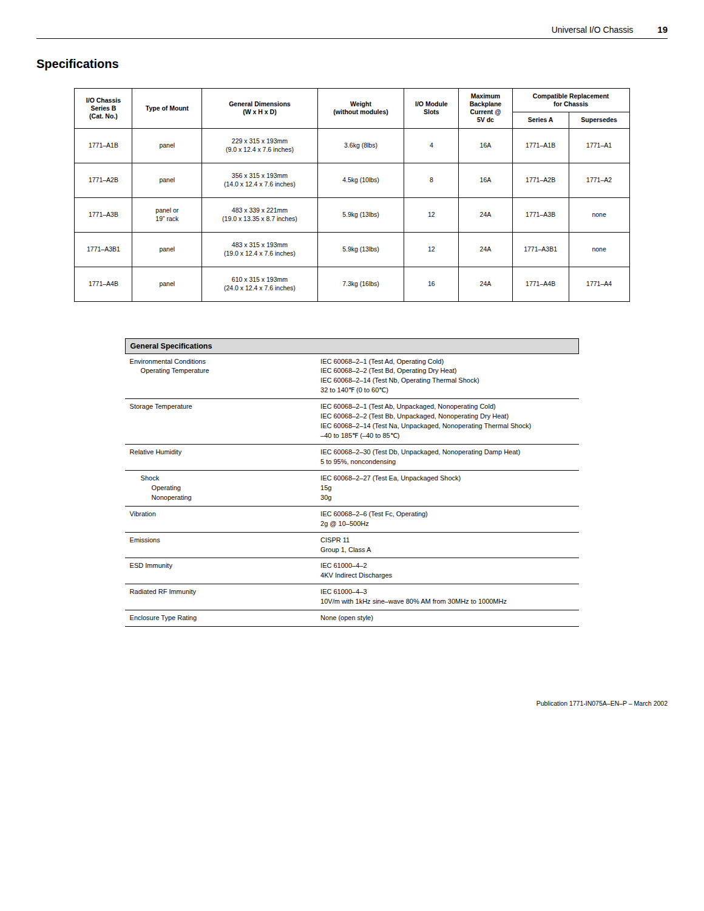Universal I/O Chassis 19
Specifications
| I/O Chassis Series B (Cat. No.) | Type of Mount | General Dimensions (W x H x D) | Weight (without modules) | I/O Module Slots | Maximum Backplane Current @ 5V dc | Compatible Replacement for Chassis |
| --- | --- | --- | --- | --- | --- | --- |
| Series A | Supersedes |
| 1771–A1B | panel | 229 x 315 x 193mm (9.0 x 12.4 x 7.6 inches) | 3.6kg (8lbs) | 4 | 16A | 1771–A1B | 1771–A1 |
| 1771–A2B | panel | 356 x 315 x 193mm (14.0 x 12.4 x 7.6 inches) | 4.5kg (10lbs) | 8 | 16A | 1771–A2B | 1771–A2 |
| 1771–A3B | panel or 19” rack | 483 x 339 x 221mm (19.0 x 13.35 x 8.7 inches) | 5.9kg (13lbs) | 12 | 24A | 1771–A3B | none |
| 1771–A3B1 | panel | 483 x 315 x 193mm (19.0 x 12.4 x 7.6 inches) | 5.9kg (13lbs) | 12 | 24A | 1771–A3B1 | none |
| 1771–A4B | panel | 610 x 315 x 193mm (24.0 x 12.4 x 7.6 inches) | 7.3kg (16lbs) | 16 | 24A | 1771–A4B | 1771–A4 |
General Specifications
| Environmental Conditions Operating Temperature | IEC 60068–2–1 (Test Ad, Operating Cold) IEC 60068–2–2 (Test Bd, Operating Dry Heat) IEC 60068–2–14 (Test Nb, Operating Thermal Shock) 32 to 140℉ (0 to 60℃) |
| Storage Temperature | IEC 60068–2–1 (Test Ab, Unpackaged, Nonoperating Cold) IEC 60068–2–2 (Test Bb, Unpackaged, Nonoperating Dry Heat) IEC 60068–2–14 (Test Na, Unpackaged, Nonoperating Thermal Shock) –40 to 185℉ (–40 to 85℃) |
| Relative Humidity | IEC 60068–2–30 (Test Db, Unpackaged, Nonoperating Damp Heat) 5 to 95%, noncondensing |
| Shock Operating Nonoperating | IEC 60068–2–27 (Test Ea, Unpackaged Shock) 15g 30g |
| Vibration | IEC 60068–2–6 (Test Fc, Operating) 2g @ 10–500Hz |
| Emissions | CISPR 11 Group 1, Class A |
| ESD Immunity | IEC 61000–4–2 4KV Indirect Discharges |
| Radiated RF Immunity | IEC 61000–4–3 10V/m with 1kHz sine–wave 80% AM from 30MHz to 1000MHz |
| Enclosure Type Rating | None (open style) |
Publication 1771-IN075A–EN–P – March 2002